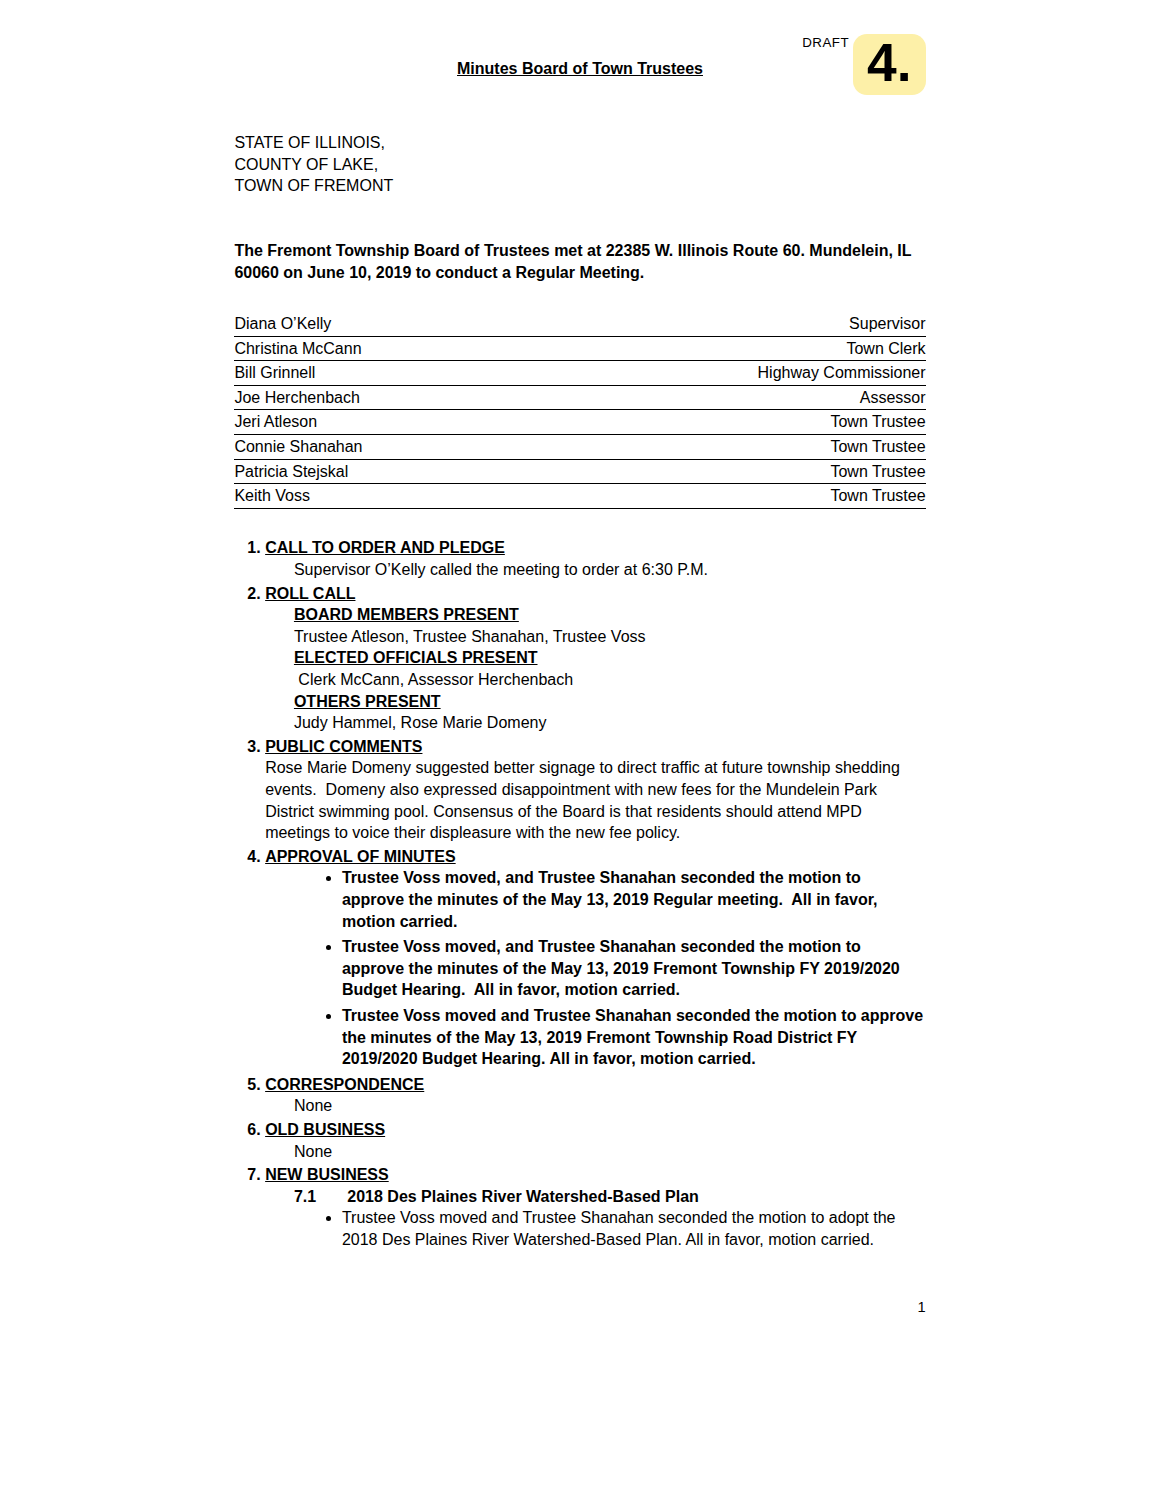DRAFT 4.
Minutes Board of Town Trustees
STATE OF ILLINOIS,
COUNTY OF LAKE,
TOWN OF FREMONT
The Fremont Township Board of Trustees met at 22385 W. Illinois Route 60. Mundelein, IL 60060 on June 10, 2019 to conduct a Regular Meeting.
| Diana O’Kelly | Supervisor |
| Christina McCann | Town Clerk |
| Bill Grinnell | Highway Commissioner |
| Joe Herchenbach | Assessor |
| Jeri Atleson | Town Trustee |
| Connie Shanahan | Town Trustee |
| Patricia Stejskal | Town Trustee |
| Keith Voss | Town Trustee |
CALL TO ORDER AND PLEDGE
Supervisor O’Kelly called the meeting to order at 6:30 P.M.
ROLL CALL
BOARD MEMBERS PRESENT
Trustee Atleson, Trustee Shanahan, Trustee Voss
ELECTED OFFICIALS PRESENT
Clerk McCann, Assessor Herchenbach
OTHERS PRESENT
Judy Hammel, Rose Marie Domeny
PUBLIC COMMENTS
Rose Marie Domeny suggested better signage to direct traffic at future township shedding events. Domeny also expressed disappointment with new fees for the Mundelein Park District swimming pool. Consensus of the Board is that residents should attend MPD meetings to voice their displeasure with the new fee policy.
APPROVAL OF MINUTES
Trustee Voss moved, and Trustee Shanahan seconded the motion to approve the minutes of the May 13, 2019 Regular meeting. All in favor, motion carried.
Trustee Voss moved, and Trustee Shanahan seconded the motion to approve the minutes of the May 13, 2019 Fremont Township FY 2019/2020 Budget Hearing. All in favor, motion carried.
Trustee Voss moved and Trustee Shanahan seconded the motion to approve the minutes of the May 13, 2019 Fremont Township Road District FY 2019/2020 Budget Hearing. All in favor, motion carried.
CORRESPONDENCE
None
OLD BUSINESS
None
NEW BUSINESS
7.1 2018 Des Plaines River Watershed-Based Plan
Trustee Voss moved and Trustee Shanahan seconded the motion to adopt the 2018 Des Plaines River Watershed-Based Plan. All in favor, motion carried.
1